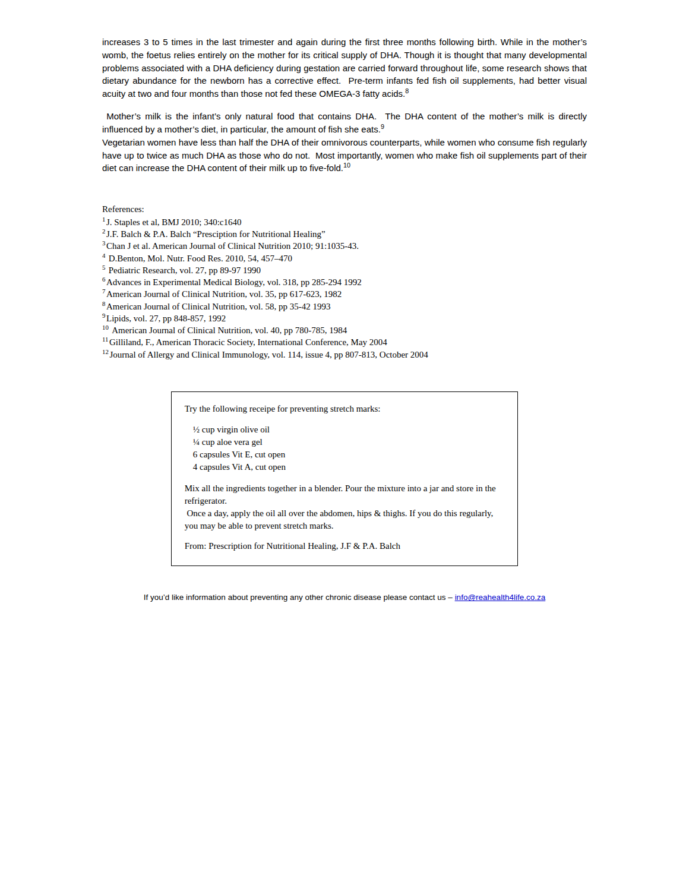increases 3 to 5 times in the last trimester and again during the first three months following birth. While in the mother’s womb, the foetus relies entirely on the mother for its critical supply of DHA. Though it is thought that many developmental problems associated with a DHA deficiency during gestation are carried forward throughout life, some research shows that dietary abundance for the newborn has a corrective effect. Pre-term infants fed fish oil supplements, had better visual acuity at two and four months than those not fed these OMEGA-3 fatty acids.8
Mother’s milk is the infant’s only natural food that contains DHA. The DHA content of the mother’s milk is directly influenced by a mother’s diet, in particular, the amount of fish she eats.9
Vegetarian women have less than half the DHA of their omnivorous counterparts, while women who consume fish regularly have up to twice as much DHA as those who do not. Most importantly, women who make fish oil supplements part of their diet can increase the DHA content of their milk up to five-fold.10
References:
1 J. Staples et al, BMJ 2010; 340:c1640
2 J.F. Balch & P.A. Balch “Presciption for Nutritional Healing”
3 Chan J et al. American Journal of Clinical Nutrition 2010; 91:1035-43.
4 D.Benton, Mol. Nutr. Food Res. 2010, 54, 457–470
5 Pediatric Research, vol. 27, pp 89-97 1990
6 Advances in Experimental Medical Biology, vol. 318, pp 285-294 1992
7 American Journal of Clinical Nutrition, vol. 35, pp 617-623, 1982
8 American Journal of Clinical Nutrition, vol. 58, pp 35-42 1993
9 Lipids, vol. 27, pp 848-857, 1992
10 American Journal of Clinical Nutrition, vol. 40, pp 780-785, 1984
11 Gilliland, F., American Thoracic Society, International Conference, May 2004
12 Journal of Allergy and Clinical Immunology, vol. 114, issue 4, pp 807-813, October 2004
Try the following receipe for preventing stretch marks:
½ cup virgin olive oil
¼ cup aloe vera gel
6 capsules Vit E, cut open
4 capsules Vit A, cut open
Mix all the ingredients together in a blender. Pour the mixture into a jar and store in the refrigerator.
Once a day, apply the oil all over the abdomen, hips & thighs. If you do this regularly, you may be able to prevent stretch marks.
From: Prescription for Nutritional Healing, J.F & P.A. Balch
If you’d like information about preventing any other chronic disease please contact us – info@reahealth4life.co.za